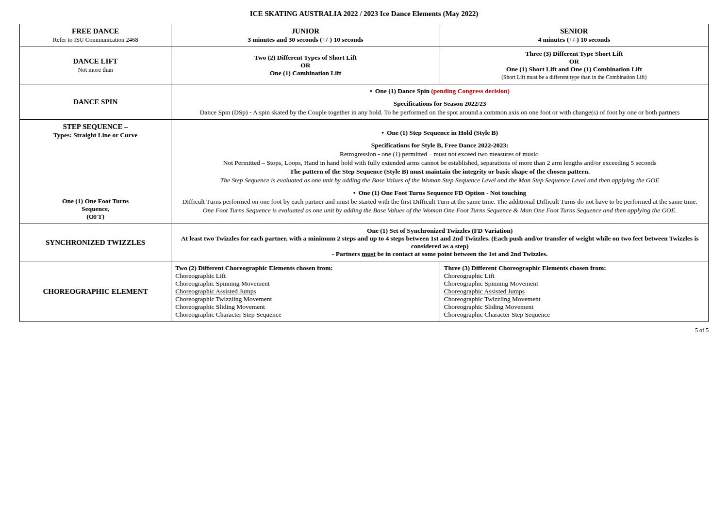ICE SKATING AUSTRALIA 2022 / 2023 Ice Dance Elements (May 2022)
| FREE DANCE Refer to ISU Communication 2468 | JUNIOR 3 minutes and 30 seconds (+/-) 10 seconds | SENIOR 4 minutes (+/-) 10 seconds |
| DANCE LIFT Not more than | Two (2) Different Types of Short Lift OR One (1) Combination Lift | Three (3) Different Type Short Lift OR One (1) Short Lift and One (1) Combination Lift (Short Lift must be a different type than in the Combination Lift) |
| DANCE SPIN | • One (1) Dance Spin (pending Congress decision) Specifications for Season 2022/23 Dance Spin (DSp) - A spin skated by the Couple together in any hold. To be performed on the spot around a common axis on one foot or with change(s) of foot by one or both partners |
| STEP SEQUENCE – Types: Straight Line or Curve One (1) One Foot Turns Sequence, (OFT) | • One (1) Step Sequence in Hold (Style B) Specifications for Style B, Free Dance 2022-2023: Retrogression - one (1) permitted – must not exceed two measures of music. Not Permitted – Stops, Loops, Hand in hand hold with fully extended arms cannot be established, separations of more than 2 arm lengths and/or exceeding 5 seconds The pattern of the Step Sequence (Style B) must maintain the integrity or basic shape of the chosen pattern. The Step Sequence is evaluated as one unit by adding the Base Values of the Woman Step Sequence Level and the Man Step Sequence Level and then applying the GOE • One (1) One Foot Turns Sequence FD Option - Not touching Difficult Turns performed on one foot by each partner and must be started with the first Difficult Turn at the same time. The additional Difficult Turns do not have to be performed at the same time. One Foot Turns Sequence is evaluated as one unit by adding the Base Values of the Woman One Foot Turns Sequence & Man One Foot Turns Sequence and then applying the GOE. |
| SYNCHRONIZED TWIZZLES | One (1) Set of Synchronized Twizzles (FD Variation) At least two Twizzles for each partner, with a minimum 2 steps and up to 4 steps between 1st and 2nd Twizzles. (Each push and/or transfer of weight while on two feet between Twizzles is considered as a step) - Partners must be in contact at some point between the 1st and 2nd Twizzles. |
| CHOREOGRAPHIC ELEMENT | Two (2) Different Choreographic Elements chosen from: Choreographic Lift Choreographic Spinning Movement Choreographic Assisted Jumps Choreographic Twizzling Movement Choreographic Sliding Movement Choreographic Character Step Sequence | Three (3) Different Choreographic Elements chosen from: Choreographic Lift Choreographic Spinning Movement Choreographic Assisted Jumps Choreographic Twizzling Movement Choreographic Sliding Movement Choreographic Character Step Sequence |
5 of 5